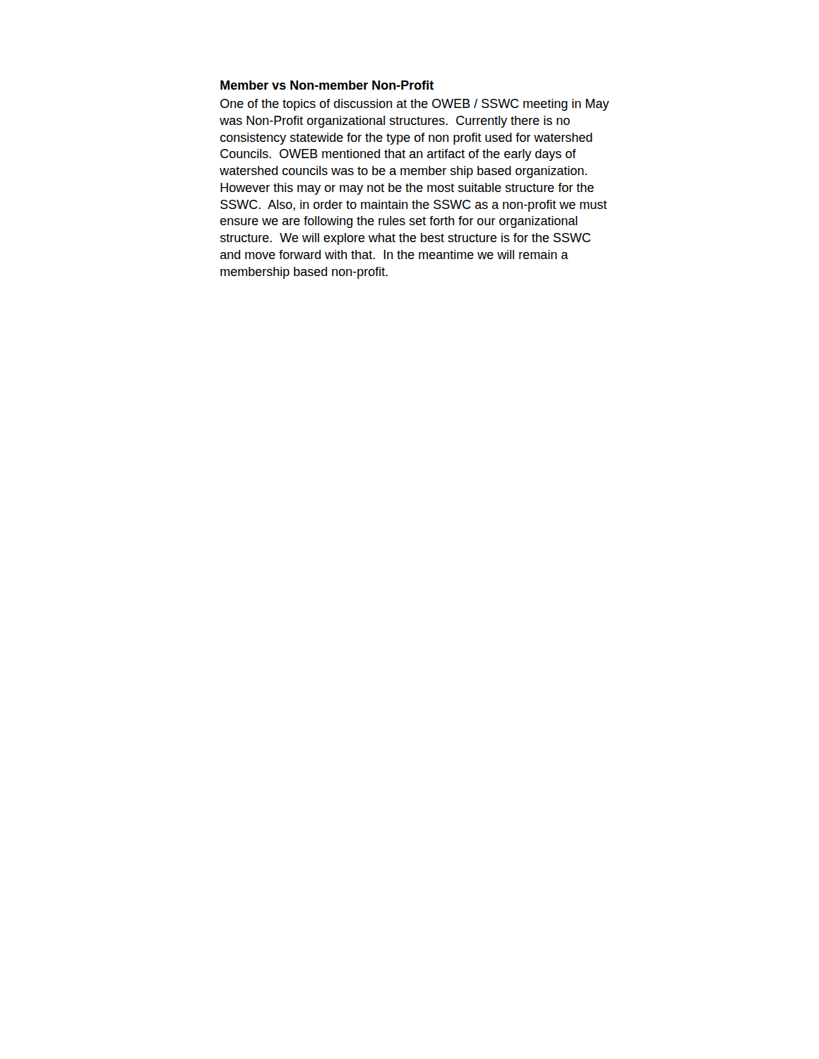Member vs Non-member Non-Profit
One of the topics of discussion at the OWEB / SSWC meeting in May was Non-Profit organizational structures. Currently there is no consistency statewide for the type of non profit used for watershed Councils. OWEB mentioned that an artifact of the early days of watershed councils was to be a member ship based organization. However this may or may not be the most suitable structure for the SSWC. Also, in order to maintain the SSWC as a non-profit we must ensure we are following the rules set forth for our organizational structure. We will explore what the best structure is for the SSWC and move forward with that. In the meantime we will remain a membership based non-profit.